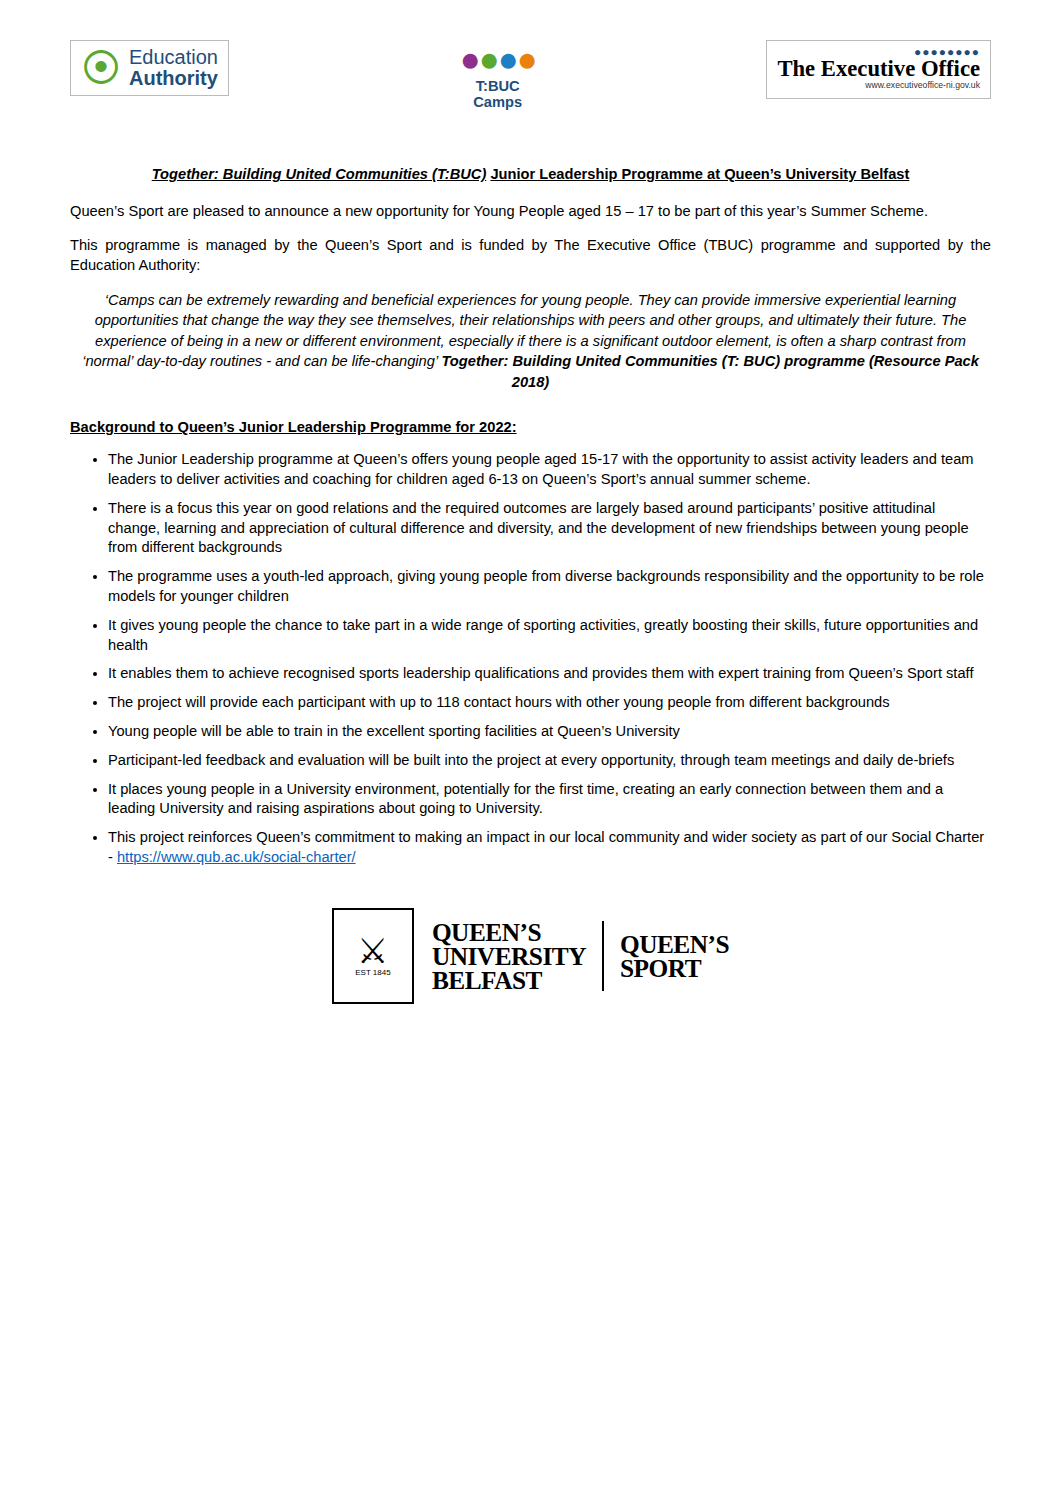⦿ Education
Authority
●●●●
T:BUC
Camps
●●●●●●●●
The Executive Office
www.executiveoffice-ni.gov.uk
Together: Building United Communities (T:BUC) Junior Leadership Programme at Queen’s University Belfast
Queen’s Sport are pleased to announce a new opportunity for Young People aged 15 – 17 to be part of this year’s Summer Scheme.
This programme is managed by the Queen’s Sport and is funded by The Executive Office (TBUC) programme and supported by the Education Authority:
‘Camps can be extremely rewarding and beneficial experiences for young people. They can provide immersive experiential learning opportunities that change the way they see themselves, their relationships with peers and other groups, and ultimately their future. The experience of being in a new or different environment, especially if there is a significant outdoor element, is often a sharp contrast from ‘normal’ day-to-day routines - and can be life-changing’ Together: Building United Communities (T: BUC) programme (Resource Pack 2018)
Background to Queen’s Junior Leadership Programme for 2022:
The Junior Leadership programme at Queen’s offers young people aged 15-17 with the opportunity to assist activity leaders and team leaders to deliver activities and coaching for children aged 6-13 on Queen’s Sport’s annual summer scheme.
There is a focus this year on good relations and the required outcomes are largely based around participants’ positive attitudinal change, learning and appreciation of cultural difference and diversity, and the development of new friendships between young people from different backgrounds
The programme uses a youth-led approach, giving young people from diverse backgrounds responsibility and the opportunity to be role models for younger children
It gives young people the chance to take part in a wide range of sporting activities, greatly boosting their skills, future opportunities and health
It enables them to achieve recognised sports leadership qualifications and provides them with expert training from Queen’s Sport staff
The project will provide each participant with up to 118 contact hours with other young people from different backgrounds
Young people will be able to train in the excellent sporting facilities at Queen’s University
Participant-led feedback and evaluation will be built into the project at every opportunity, through team meetings and daily de-briefs
It places young people in a University environment, potentially for the first time, creating an early connection between them and a leading University and raising aspirations about going to University.
This project reinforces Queen’s commitment to making an impact in our local community and wider society as part of our Social Charter - https://www.qub.ac.uk/social-charter/
⚔ EST 1845
QUEEN’S
UNIVERSITY
BELFAST
QUEEN’S
SPORT